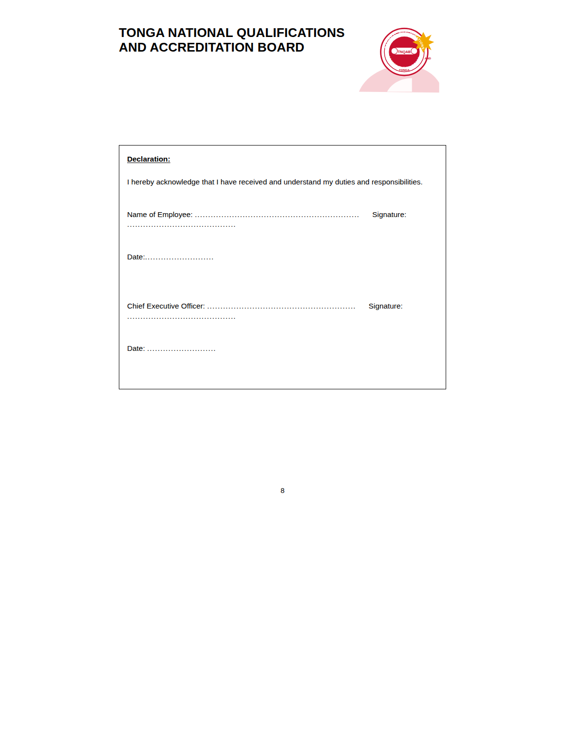TONGA NATIONAL QUALIFICATIONS AND ACCREDITATION BOARD
TNQAB NATIONAL QUALIFICATIONS ACCREDITATION BOARD TONGA AND
Declaration:
I hereby acknowledge that I have received and understand my duties and responsibilities.
Name of Employee: .............................................................. Signature: .........................................
Date:..........................
Chief Executive Officer: ........................................................ Signature: .........................................
Date: ..........................
8